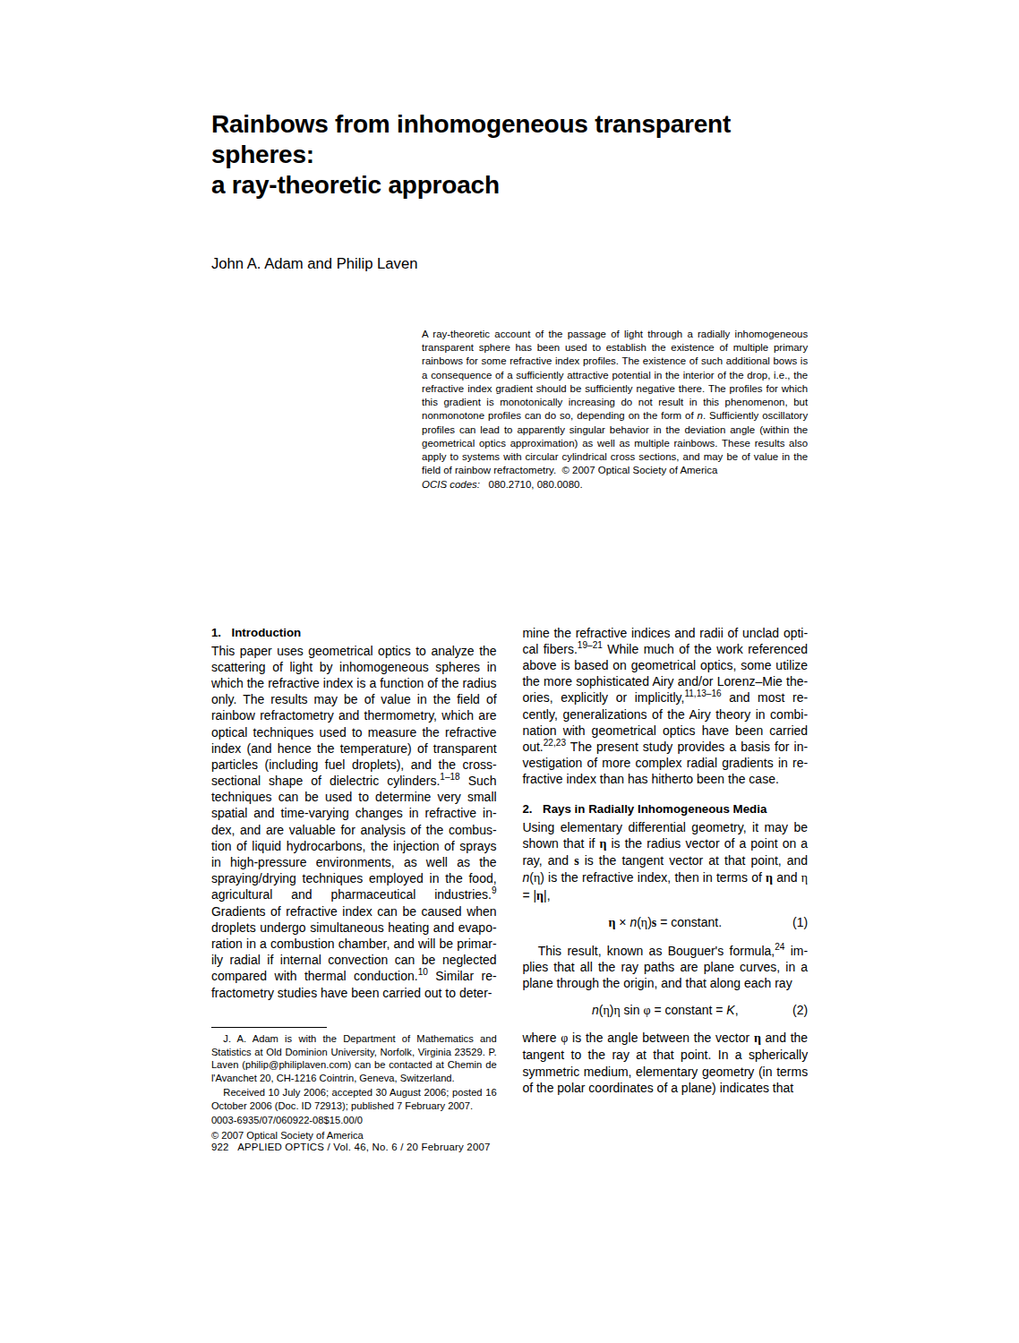Rainbows from inhomogeneous transparent spheres:
a ray-theoretic approach
John A. Adam and Philip Laven
A ray-theoretic account of the passage of light through a radially inhomogeneous transparent sphere has been used to establish the existence of multiple primary rainbows for some refractive index profiles. The existence of such additional bows is a consequence of a sufficiently attractive potential in the interior of the drop, i.e., the refractive index gradient should be sufficiently negative there. The profiles for which this gradient is monotonically increasing do not result in this phenomenon, but nonmonotone profiles can do so, depending on the form of n. Sufficiently oscillatory profiles can lead to apparently singular behavior in the deviation angle (within the geometrical optics approximation) as well as multiple rainbows. These results also apply to systems with circular cylindrical cross sections, and may be of value in the field of rainbow refractometry. © 2007 Optical Society of America
OCIS codes: 080.2710, 080.0080.
1. Introduction
This paper uses geometrical optics to analyze the scattering of light by inhomogeneous spheres in which the refractive index is a function of the radius only. The results may be of value in the field of rainbow refractometry and thermometry, which are optical techniques used to measure the refractive index (and hence the temperature) of transparent particles (including fuel droplets), and the cross-sectional shape of dielectric cylinders.1–18 Such techniques can be used to determine very small spatial and time-varying changes in refractive index, and are valuable for analysis of the combustion of liquid hydrocarbons, the injection of sprays in high-pressure environments, as well as the spraying/drying techniques employed in the food, agricultural and pharmaceutical industries.9 Gradients of refractive index can be caused when droplets undergo simultaneous heating and evaporation in a combustion chamber, and will be primarily radial if internal convection can be neglected compared with thermal conduction.10 Similar refractometry studies have been carried out to deter-
J. A. Adam is with the Department of Mathematics and Statistics at Old Dominion University, Norfolk, Virginia 23529. P. Laven (philip@philiplaven.com) can be contacted at Chemin de l'Avanchet 20, CH-1216 Cointrin, Geneva, Switzerland.
Received 10 July 2006; accepted 30 August 2006; posted 16 October 2006 (Doc. ID 72913); published 7 February 2007.
0003-6935/07/060922-08$15.00/0
© 2007 Optical Society of America
mine the refractive indices and radii of unclad optical fibers.19–21 While much of the work referenced above is based on geometrical optics, some utilize the more sophisticated Airy and/or Lorenz–Mie theories, explicitly or implicitly,11,13–16 and most recently, generalizations of the Airy theory in combination with geometrical optics have been carried out.22,23 The present study provides a basis for investigation of more complex radial gradients in refractive index than has hitherto been the case.
2. Rays in Radially Inhomogeneous Media
Using elementary differential geometry, it may be shown that if η is the radius vector of a point on a ray, and s is the tangent vector at that point, and n(η) is the refractive index, then in terms of η and η = |η|,
η × n(η)s = constant. (1)
This result, known as Bouguer's formula,24 implies that all the ray paths are plane curves, in a plane through the origin, and that along each ray
n(η)η sin φ = constant = K, (2)
where φ is the angle between the vector η and the tangent to the ray at that point. In a spherically symmetric medium, elementary geometry (in terms of the polar coordinates of a plane) indicates that
922 APPLIED OPTICS / Vol. 46, No. 6 / 20 February 2007